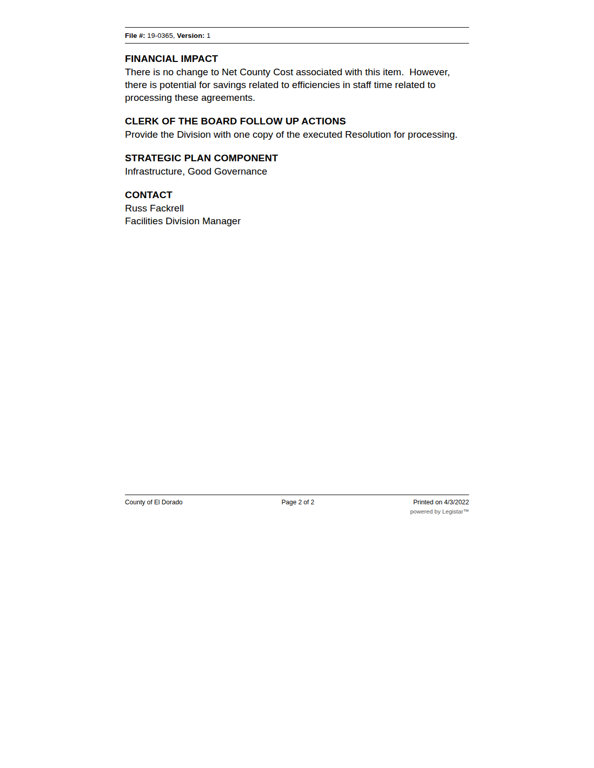File #: 19-0365, Version: 1
FINANCIAL IMPACT
There is no change to Net County Cost associated with this item. However, there is potential for savings related to efficiencies in staff time related to processing these agreements.
CLERK OF THE BOARD FOLLOW UP ACTIONS
Provide the Division with one copy of the executed Resolution for processing.
STRATEGIC PLAN COMPONENT
Infrastructure, Good Governance
CONTACT
Russ Fackrell
Facilities Division Manager
County of El Dorado
Page 2 of 2
Printed on 4/3/2022
powered by Legistar™